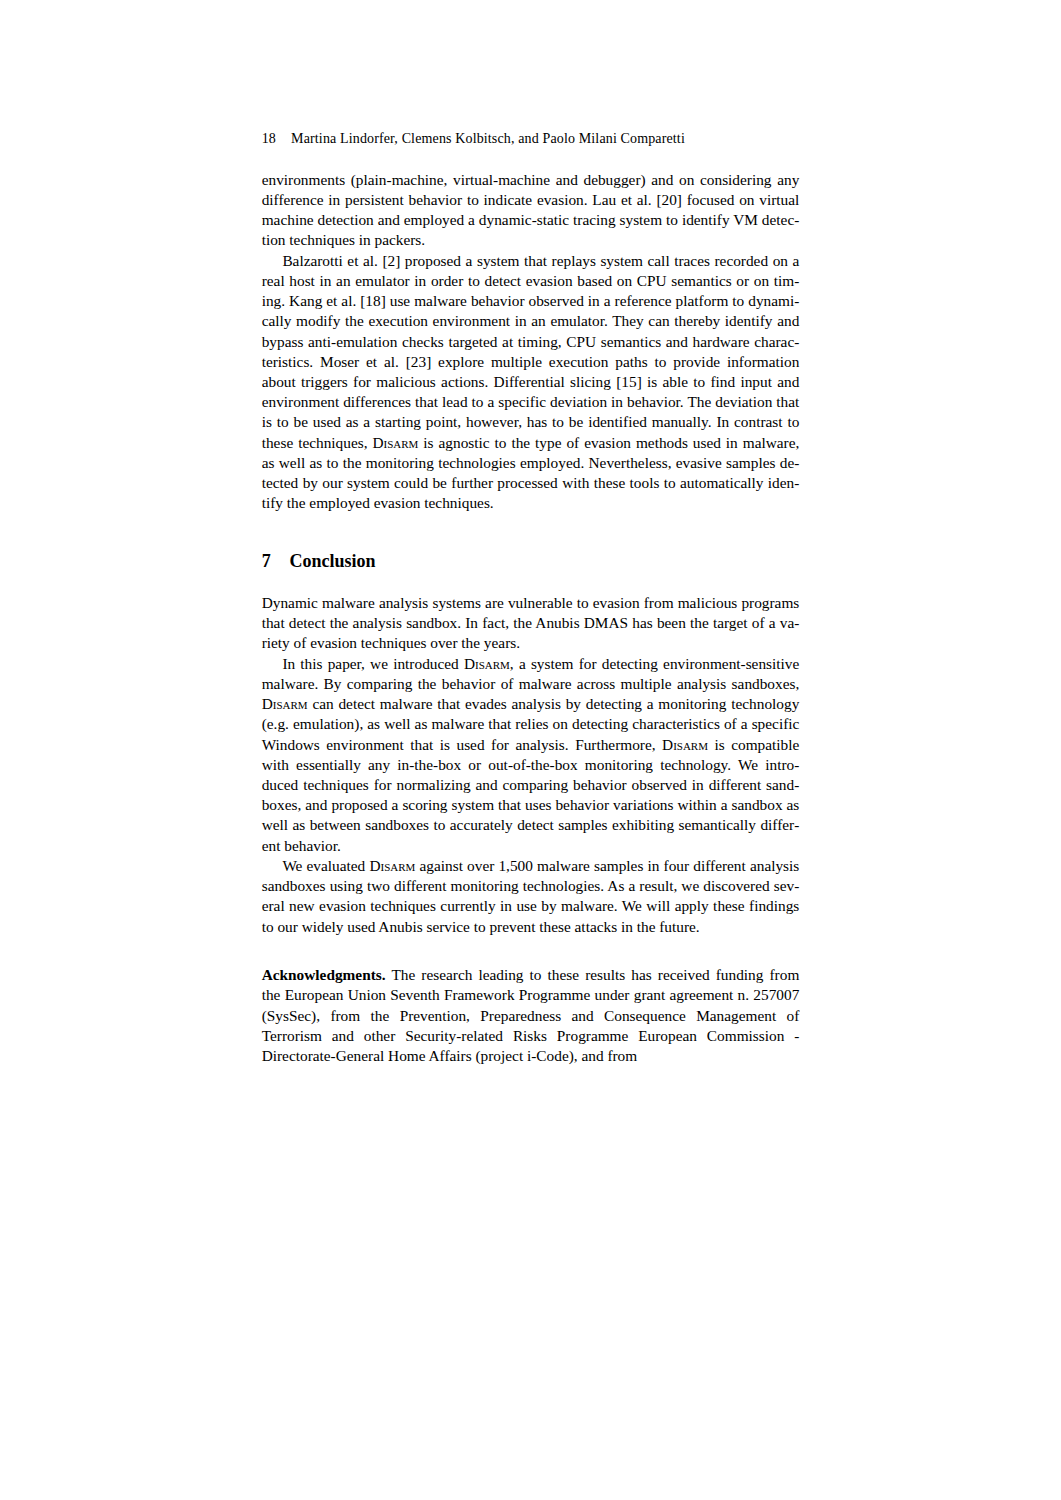18 Martina Lindorfer, Clemens Kolbitsch, and Paolo Milani Comparetti
environments (plain-machine, virtual-machine and debugger) and on considering any difference in persistent behavior to indicate evasion. Lau et al. [20] focused on virtual machine detection and employed a dynamic-static tracing system to identify VM detection techniques in packers.
Balzarotti et al. [2] proposed a system that replays system call traces recorded on a real host in an emulator in order to detect evasion based on CPU semantics or on timing. Kang et al. [18] use malware behavior observed in a reference platform to dynamically modify the execution environment in an emulator. They can thereby identify and bypass anti-emulation checks targeted at timing, CPU semantics and hardware characteristics. Moser et al. [23] explore multiple execution paths to provide information about triggers for malicious actions. Differential slicing [15] is able to find input and environment differences that lead to a specific deviation in behavior. The deviation that is to be used as a starting point, however, has to be identified manually. In contrast to these techniques, Disarm is agnostic to the type of evasion methods used in malware, as well as to the monitoring technologies employed. Nevertheless, evasive samples detected by our system could be further processed with these tools to automatically identify the employed evasion techniques.
7 Conclusion
Dynamic malware analysis systems are vulnerable to evasion from malicious programs that detect the analysis sandbox. In fact, the Anubis DMAS has been the target of a variety of evasion techniques over the years.
In this paper, we introduced Disarm, a system for detecting environment-sensitive malware. By comparing the behavior of malware across multiple analysis sandboxes, Disarm can detect malware that evades analysis by detecting a monitoring technology (e.g. emulation), as well as malware that relies on detecting characteristics of a specific Windows environment that is used for analysis. Furthermore, Disarm is compatible with essentially any in-the-box or out-of-the-box monitoring technology. We introduced techniques for normalizing and comparing behavior observed in different sandboxes, and proposed a scoring system that uses behavior variations within a sandbox as well as between sandboxes to accurately detect samples exhibiting semantically different behavior.
We evaluated Disarm against over 1,500 malware samples in four different analysis sandboxes using two different monitoring technologies. As a result, we discovered several new evasion techniques currently in use by malware. We will apply these findings to our widely used Anubis service to prevent these attacks in the future.
Acknowledgments. The research leading to these results has received funding from the European Union Seventh Framework Programme under grant agreement n. 257007 (SysSec), from the Prevention, Preparedness and Consequence Management of Terrorism and other Security-related Risks Programme European Commission - Directorate-General Home Affairs (project i-Code), and from